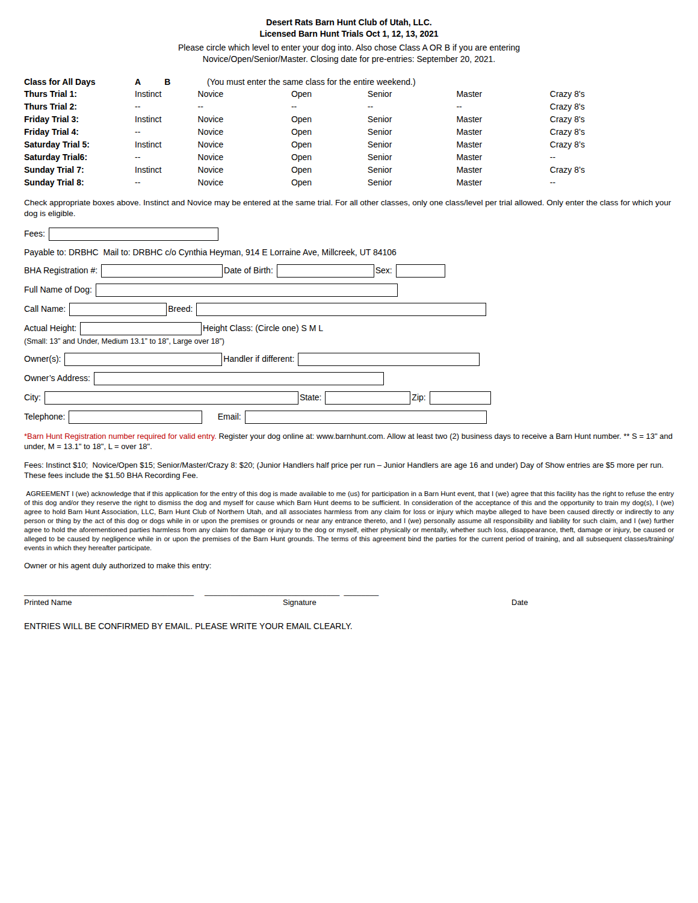Desert Rats Barn Hunt Club of Utah, LLC.
Licensed Barn Hunt Trials Oct 1, 12, 13, 2021
Please circle which level to enter your dog into. Also chose Class A OR B if you are entering
Novice/Open/Senior/Master. Closing date for pre-entries: September 20, 2021.
| Class for All Days | A | B | (You must enter the same class for the entire weekend.) |
| Thurs Trial 1: | Instinct | Novice | Open | Senior | Master | Crazy 8's |
| Thurs Trial 2: | -- | -- | -- | -- | -- | Crazy 8's |
| Friday Trial 3: | Instinct | Novice | Open | Senior | Master | Crazy 8's |
| Friday Trial 4: | -- | Novice | Open | Senior | Master | Crazy 8’s |
| Saturday Trial 5: | Instinct | Novice | Open | Senior | Master | Crazy 8’s |
| Saturday Trial6: | -- | Novice | Open | Senior | Master | -- |
| Sunday Trial 7: | Instinct | Novice | Open | Senior | Master | Crazy 8’s |
| Sunday Trial 8: | -- | Novice | Open | Senior | Master | -- |
Check appropriate boxes above. Instinct and Novice may be entered at the same trial. For all other classes, only one class/level per trial allowed. Only enter the class for which your dog is eligible.
Fees:
Payable to: DRBHC Mail to: DRBHC c/o Cynthia Heyman, 914 E Lorraine Ave, Millcreek, UT 84106
BHA Registration #: Date of Birth: Sex:
Full Name of Dog:
Call Name: Breed:
Actual Height: Height Class: (Circle one) S M L
(Small: 13” and Under, Medium 13.1” to 18”, Large over 18”)
Owner(s): Handler if different:
Owner’s Address:
City: State: Zip:
Telephone: Email:
*Barn Hunt Registration number required for valid entry. Register your dog online at: www.barnhunt.com. Allow at least two (2) business days to receive a Barn Hunt number. ** S = 13" and under, M = 13.1" to 18", L = over 18".
Fees: Instinct $10; Novice/Open $15; Senior/Master/Crazy 8: $20; (Junior Handlers half price per run – Junior Handlers are age 16 and under) Day of Show entries are $5 more per run. These fees include the $1.50 BHA Recording Fee.
AGREEMENT I (we) acknowledge that if this application for the entry of this dog is made available to me (us) for participation in a Barn Hunt event, that I (we) agree that this facility has the right to refuse the entry of this dog and/or they reserve the right to dismiss the dog and myself for cause which Barn Hunt deems to be sufficient. In consideration of the acceptance of this and the opportunity to train my dog(s), I (we) agree to hold Barn Hunt Association, LLC, Barn Hunt Club of Northern Utah, and all associates harmless from any claim for loss or injury which maybe alleged to have been caused directly or indirectly to any person or thing by the act of this dog or dogs while in or upon the premises or grounds or near any entrance thereto, and I (we) personally assume all responsibility and liability for such claim, and I (we) further agree to hold the aforementioned parties harmless from any claim for damage or injury to the dog or myself, either physically or mentally, whether such loss, disappearance, theft, damage or injury, be caused or alleged to be caused by negligence while in or upon the premises of the Barn Hunt grounds. The terms of this agreement bind the parties for the current period of training, and all subsequent classes/training/ events in which they hereafter participate.
Owner or his agent duly authorized to make this entry:
_______________________________________ _______________________________ ________
Printed Name Signature Date
ENTRIES WILL BE CONFIRMED BY EMAIL. PLEASE WRITE YOUR EMAIL CLEARLY.